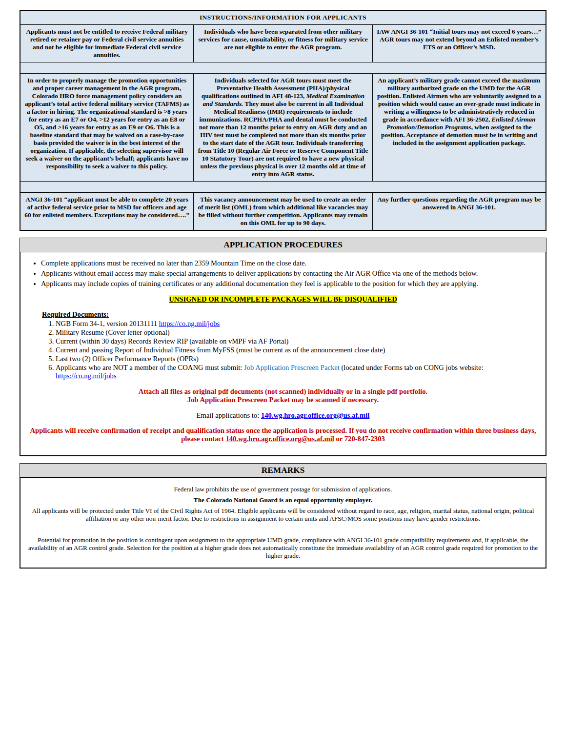| INSTRUCTIONS/INFORMATION FOR APPLICANTS |
| Applicants must not be entitled to receive Federal military retired or retainer pay or Federal civil service annuities and not be eligible for immediate Federal civil service annuities. | Individuals who have been separated from other military services for cause, unsuitability, or fitness for military service are not eligible to enter the AGR program. | IAW ANGI 36-101 “Initial tours may not exceed 6 years…” AGR tours may not extend beyond an Enlisted member’s ETS or an Officer’s MSD. |
| In order to properly manage the promotion opportunities and proper career management in the AGR program, Colorado HRO force management policy considers an applicant’s total active federal military service (TAFMS) as a factor in hiring. The organizational standard is >8 years for entry as an E7 or O4, >12 years for entry as an E8 or O5, and >16 years for entry as an E9 or O6. This is a baseline standard that may be waived on a case-by-case basis provided the waiver is in the best interest of the organization. If applicable, the selecting supervisor will seek a waiver on the applicant’s behalf; applicants have no responsibility to seek a waiver to this policy. | Individuals selected for AGR tours must meet the Preventative Health Assessment (PHA)/physical qualifications outlined in AFI 48-123, Medical Examination and Standards. They must also be current in all Individual Medical Readiness (IMR) requirements to include immunizations. RCPHA/PHA and dental must be conducted not more than 12 months prior to entry on AGR duty and an HIV test must be completed not more than six months prior to the start date of the AGR tour. Individuals transferring from Title 10 (Regular Air Force or Reserve Component Title 10 Statutory Tour) are not required to have a new physical unless the previous physical is over 12 months old at time of entry into AGR status. | An applicant’s military grade cannot exceed the maximum military authorized grade on the UMD for the AGR position. Enlisted Airmen who are voluntarily assigned to a position which would cause an over-grade must indicate in writing a willingness to be administratively reduced in grade in accordance with AFI 36-2502, Enlisted Airman Promotion/Demotion Programs , when assigned to the position. Acceptance of demotion must be in writing and included in the assignment application package. |
| ANGI 36-101 “applicant must be able to complete 20 years of active federal service prior to MSD for officers and age 60 for enlisted members. Exceptions may be considered….” | This vacancy announcement may be used to create an order of merit list (OML) from which additional like vacancies may be filled without further competition. Applicants may remain on this OML for up to 90 days. | Any further questions regarding the AGR program may be answered in ANGI 36-101. |
APPLICATION PROCEDURES
Complete applications must be received no later than 2359 Mountain Time on the close date.
Applicants without email access may make special arrangements to deliver applications by contacting the Air AGR Office via one of the methods below.
Applicants may include copies of training certificates or any additional documentation they feel is applicable to the position for which they are applying.
UNSIGNED OR INCOMPLETE PACKAGES WILL BE DISQUALIFIED
Required Documents:
NGB Form 34-1, version 20131111 https://co.ng.mil/jobs
Military Resume (Cover letter optional)
Current (within 30 days) Records Review RIP (available on vMPF via AF Portal)
Current and passing Report of Individual Fitness from MyFSS (must be current as of the announcement close date)
Last two (2) Officer Performance Reports (OPRs)
Applicants who are NOT a member of the COANG must submit: Job Application Prescreen Packet (located under Forms tab on CONG jobs website: https://co.ng.mil/jobs
Attach all files as original pdf documents (not scanned) individually or in a single pdf portfolio.
Job Application Prescreen Packet may be scanned if necessary.
Email applications to: 140.wg.hro.agr.office.org@us.af.mil
Applicants will receive confirmation of receipt and qualification status once the application is processed. If you do not receive confirmation within three business days, please contact 140.wg.hro.agr.office.org@us.af.mil or 720-847-2303
REMARKS
Federal law prohibits the use of government postage for submission of applications.
The Colorado National Guard is an equal opportunity employer.
All applicants will be protected under Title VI of the Civil Rights Act of 1964. Eligible applicants will be considered without regard to race, age, religion, marital status, national origin, political affiliation or any other non-merit factor. Due to restrictions in assignment to certain units and AFSC/MOS some positions may have gender restrictions.
Potential for promotion in the position is contingent upon assignment to the appropriate UMD grade, compliance with ANGI 36-101 grade compatibility requirements and, if applicable, the availability of an AGR control grade. Selection for the position at a higher grade does not automatically constitute the immediate availability of an AGR control grade required for promotion to the higher grade.